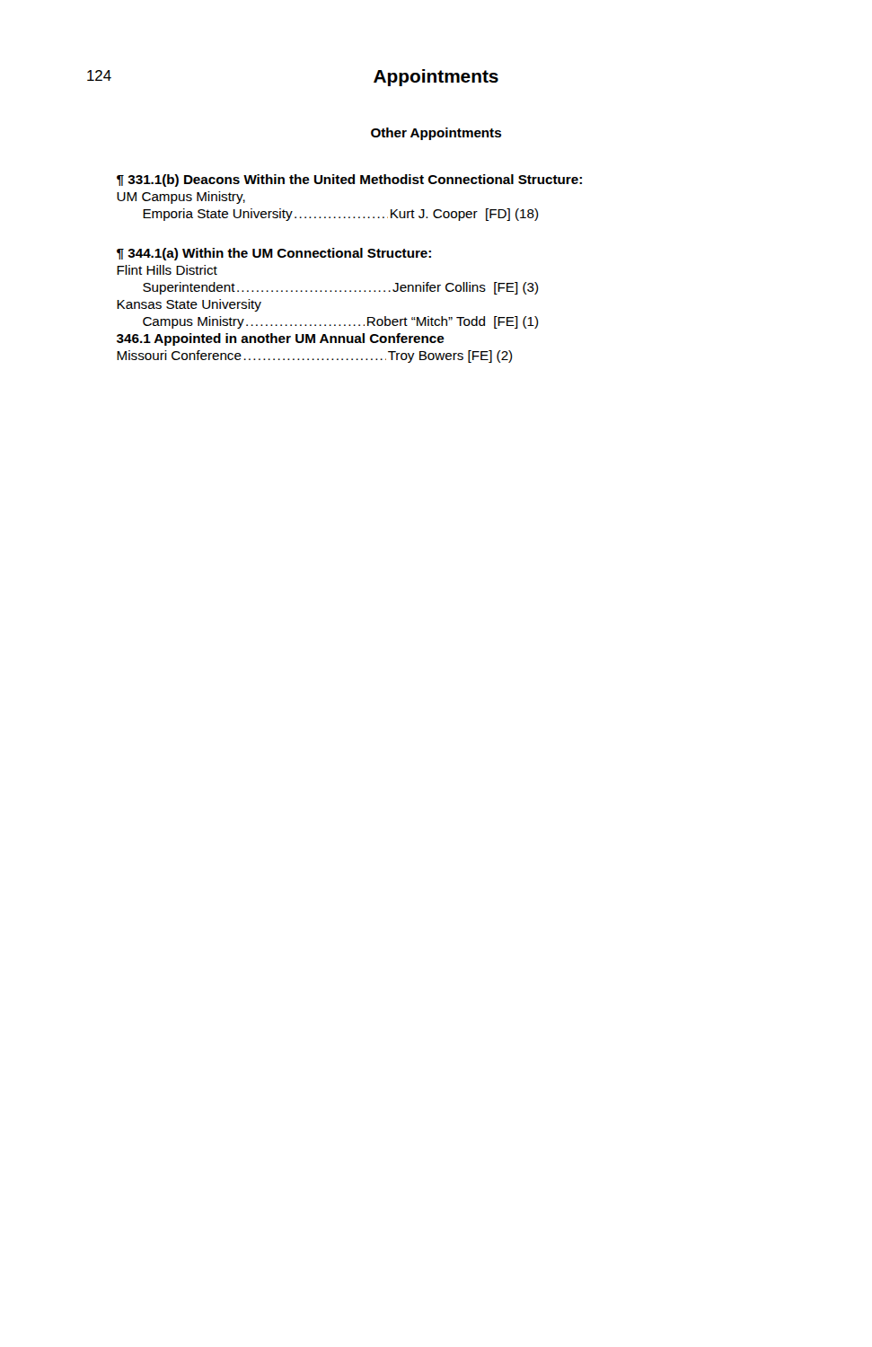124
Appointments
Other Appointments
¶ 331.1(b) Deacons Within the United Methodist Connectional Structure:
UM Campus Ministry,
Emporia State University ..................................................................... Kurt J. Cooper [FD] (18)
¶ 344.1(a) Within the UM Connectional Structure:
Flint Hills District
Superintendent ..................................................................... Jennifer Collins [FE] (3)
Kansas State University
Campus Ministry ..................................................................... Robert “Mitch” Todd [FE] (1)
346.1 Appointed in another UM Annual Conference
Missouri Conference ..................................................................... Troy Bowers [FE] (2)